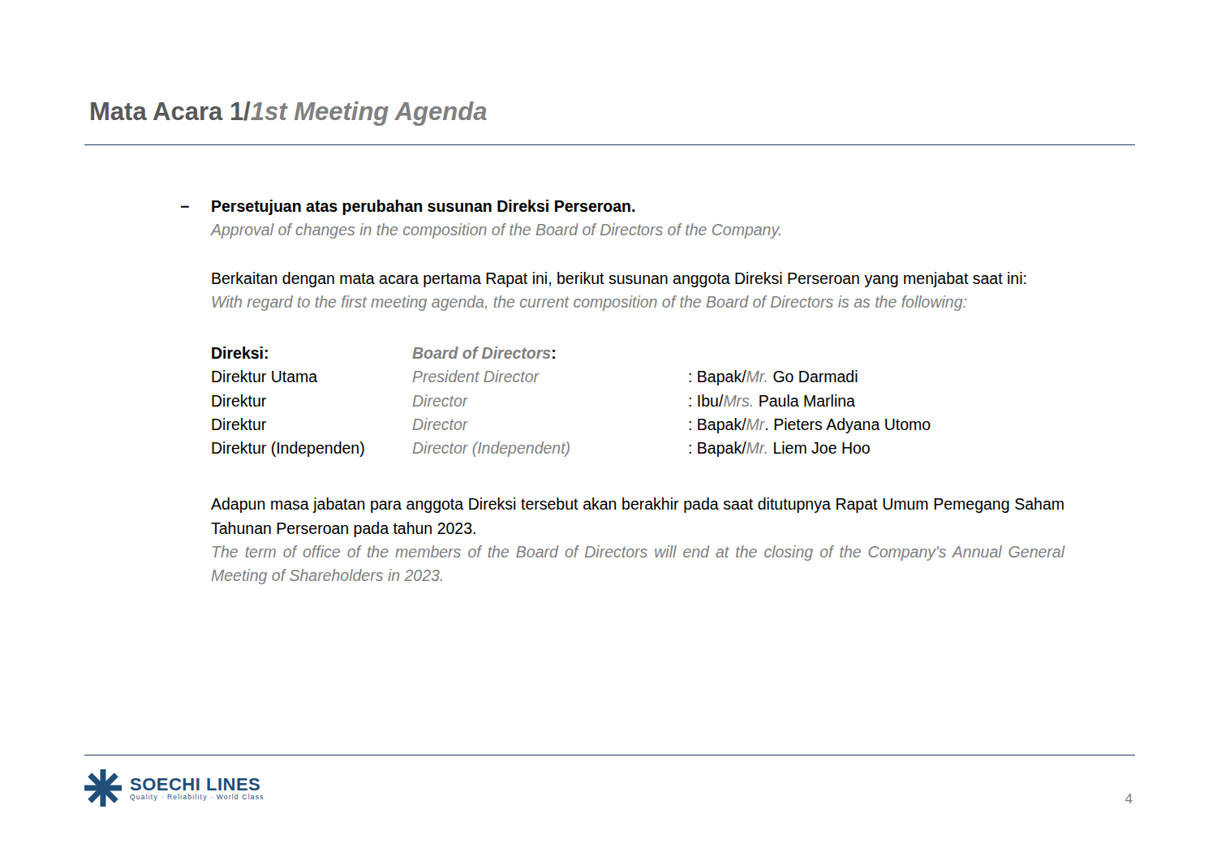Mata Acara 1/1st Meeting Agenda
−
Persetujuan atas perubahan susunan Direksi Perseroan.
Approval of changes in the composition of the Board of Directors of the Company.
Berkaitan dengan mata acara pertama Rapat ini, berikut susunan anggota Direksi Perseroan yang menjabat saat ini:
With regard to the first meeting agenda, the current composition of the Board of Directors is as the following:
Direksi:
Board of Directors:
Direktur Utama
President Director
: Bapak/Mr. Go Darmadi
Direktur
Director
: Ibu/Mrs. Paula Marlina
Direktur
Director
: Bapak/Mr. Pieters Adyana Utomo
Direktur (Independen)
Director (Independent)
: Bapak/Mr. Liem Joe Hoo
Adapun masa jabatan para anggota Direksi tersebut akan berakhir pada saat ditutupnya Rapat Umum Pemegang Saham Tahunan Perseroan pada tahun 2023.
The term of office of the members of the Board of Directors will end at the closing of the Company's Annual General Meeting of Shareholders in 2023.
SOECHI LINES
Quality · Reliability · World Class
4